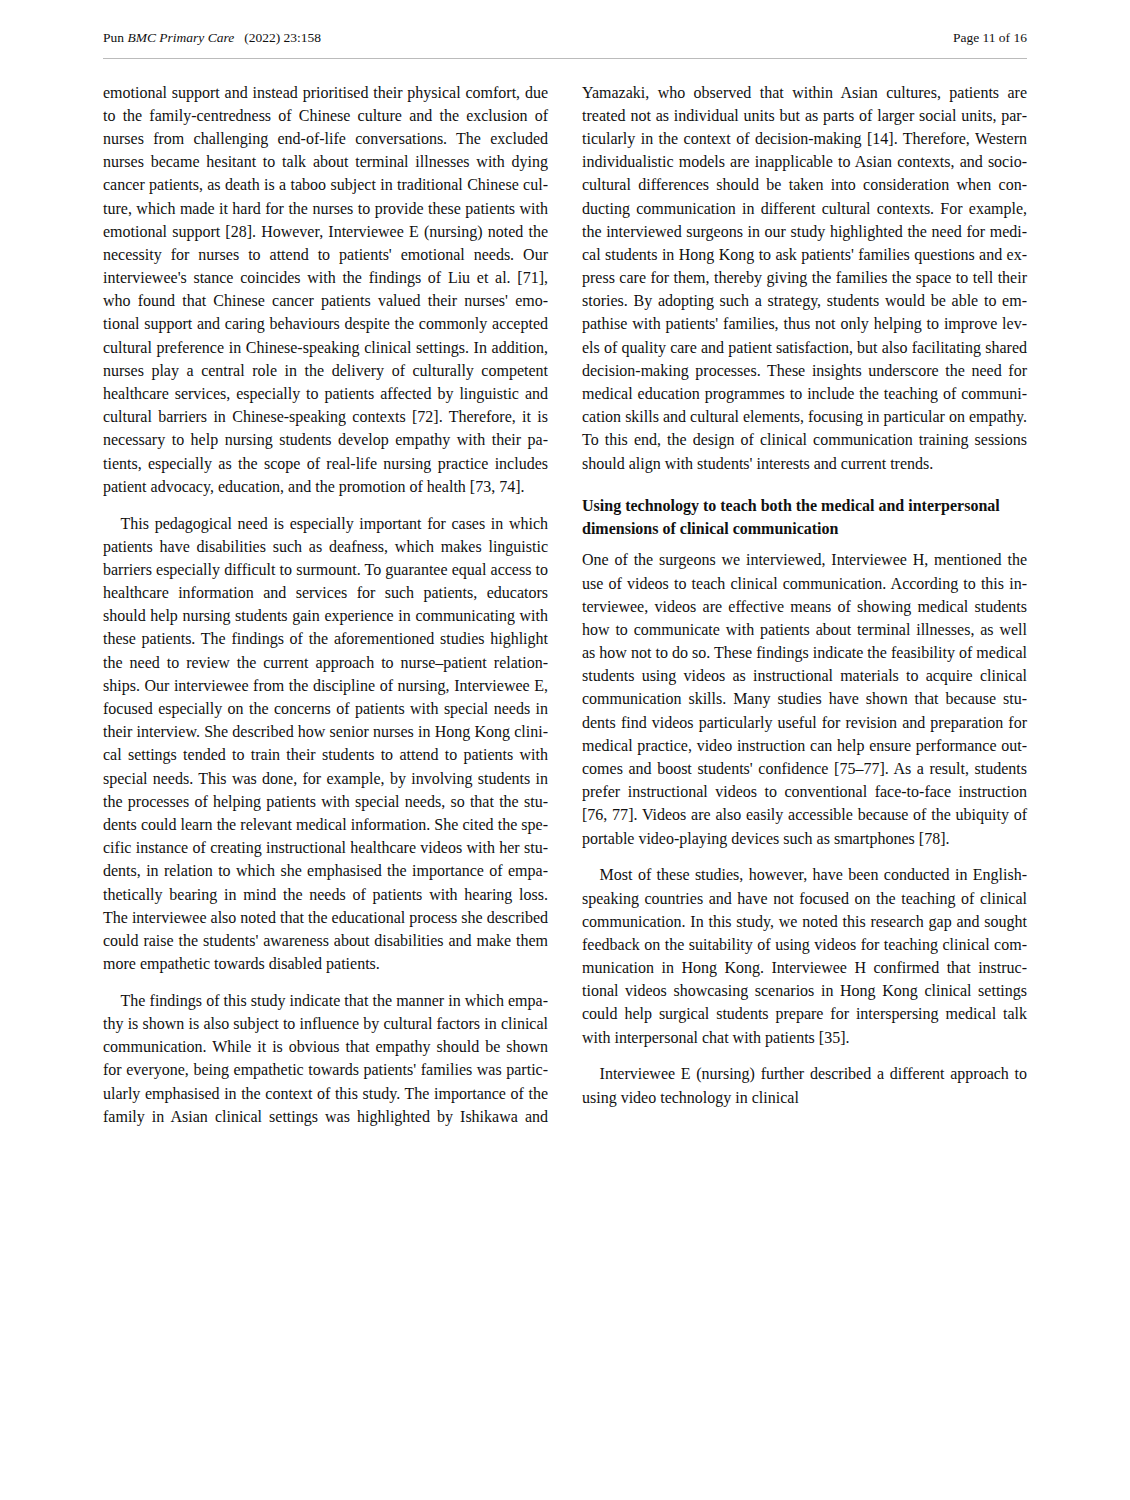Pun BMC Primary Care(2022) 23:158
Page 11 of 16
emotional support and instead prioritised their physical comfort, due to the family-centredness of Chinese culture and the exclusion of nurses from challenging end-of-life conversations. The excluded nurses became hesitant to talk about terminal illnesses with dying cancer patients, as death is a taboo subject in traditional Chinese culture, which made it hard for the nurses to provide these patients with emotional support [28]. However, Interviewee E (nursing) noted the necessity for nurses to attend to patients' emotional needs. Our interviewee's stance coincides with the findings of Liu et al. [71], who found that Chinese cancer patients valued their nurses' emotional support and caring behaviours despite the commonly accepted cultural preference in Chinese-speaking clinical settings. In addition, nurses play a central role in the delivery of culturally competent healthcare services, especially to patients affected by linguistic and cultural barriers in Chinese-speaking contexts [72]. Therefore, it is necessary to help nursing students develop empathy with their patients, especially as the scope of real-life nursing practice includes patient advocacy, education, and the promotion of health [73, 74].
This pedagogical need is especially important for cases in which patients have disabilities such as deafness, which makes linguistic barriers especially difficult to surmount. To guarantee equal access to healthcare information and services for such patients, educators should help nursing students gain experience in communicating with these patients. The findings of the aforementioned studies highlight the need to review the current approach to nurse–patient relationships. Our interviewee from the discipline of nursing, Interviewee E, focused especially on the concerns of patients with special needs in their interview. She described how senior nurses in Hong Kong clinical settings tended to train their students to attend to patients with special needs. This was done, for example, by involving students in the processes of helping patients with special needs, so that the students could learn the relevant medical information. She cited the specific instance of creating instructional healthcare videos with her students, in relation to which she emphasised the importance of empathetically bearing in mind the needs of patients with hearing loss. The interviewee also noted that the educational process she described could raise the students' awareness about disabilities and make them more empathetic towards disabled patients.
The findings of this study indicate that the manner in which empathy is shown is also subject to influence by cultural factors in clinical communication. While it is obvious that empathy should be shown for everyone, being empathetic towards patients' families was particularly emphasised in the context of this study. The importance of the family in Asian clinical settings was highlighted by Ishikawa and Yamazaki, who observed that within Asian cultures, patients are treated not as individual units but as parts of larger social units, particularly in the context of decision-making [14]. Therefore, Western individualistic models are inapplicable to Asian contexts, and sociocultural differences should be taken into consideration when conducting communication in different cultural contexts. For example, the interviewed surgeons in our study highlighted the need for medical students in Hong Kong to ask patients' families questions and express care for them, thereby giving the families the space to tell their stories. By adopting such a strategy, students would be able to empathise with patients' families, thus not only helping to improve levels of quality care and patient satisfaction, but also facilitating shared decision-making processes. These insights underscore the need for medical education programmes to include the teaching of communication skills and cultural elements, focusing in particular on empathy. To this end, the design of clinical communication training sessions should align with students' interests and current trends.
Using technology to teach both the medical and interpersonal dimensions of clinical communication
One of the surgeons we interviewed, Interviewee H, mentioned the use of videos to teach clinical communication. According to this interviewee, videos are effective means of showing medical students how to communicate with patients about terminal illnesses, as well as how not to do so. These findings indicate the feasibility of medical students using videos as instructional materials to acquire clinical communication skills. Many studies have shown that because students find videos particularly useful for revision and preparation for medical practice, video instruction can help ensure performance outcomes and boost students' confidence [75–77]. As a result, students prefer instructional videos to conventional face-to-face instruction [76, 77]. Videos are also easily accessible because of the ubiquity of portable video-playing devices such as smartphones [78].
Most of these studies, however, have been conducted in English-speaking countries and have not focused on the teaching of clinical communication. In this study, we noted this research gap and sought feedback on the suitability of using videos for teaching clinical communication in Hong Kong. Interviewee H confirmed that instructional videos showcasing scenarios in Hong Kong clinical settings could help surgical students prepare for interspersing medical talk with interpersonal chat with patients [35].
Interviewee E (nursing) further described a different approach to using video technology in clinical